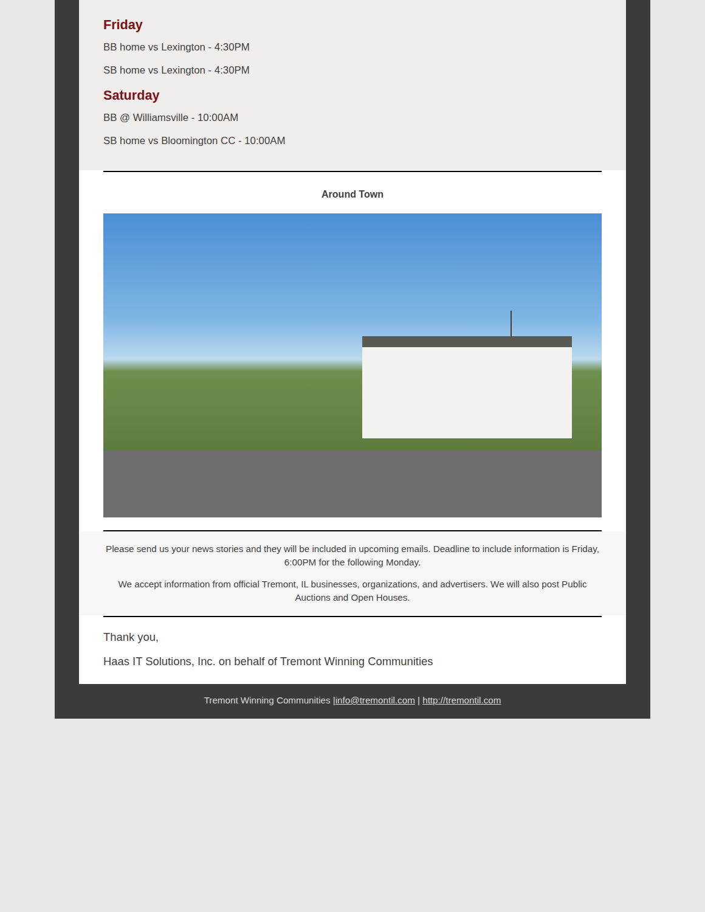Friday
BB home vs Lexington - 4:30PM
SB home vs Lexington - 4:30PM
Saturday
BB @ Williamsville - 10:00AM
SB home vs Bloomington CC - 10:00AM
Around Town
Please send us your news stories and they will be included in upcoming emails. Deadline to include information is Friday, 6:00PM for the following Monday.
We accept information from official Tremont, IL businesses, organizations, and advertisers. We will also post Public Auctions and Open Houses.
Thank you,
Haas IT Solutions, Inc. on behalf of Tremont Winning Communities
Tremont Winning Communities |info@tremontil.com | http://tremontil.com